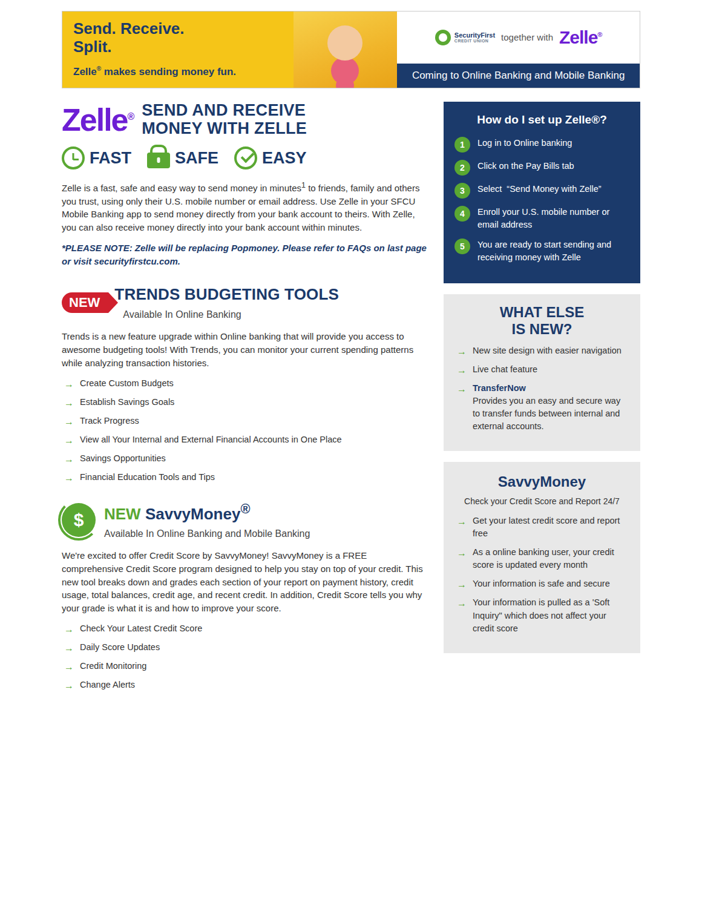Send. Receive.
Split.
Zelle® makes sending money fun.
SecurityFirstCREDIT UNION together with Zelle®
Coming to Online Banking and Mobile Banking
Zelle®
SEND AND RECEIVE
MONEY WITH ZELLE
FAST
SAFE
EASY
Zelle is a fast, safe and easy way to send money in minutes1 to friends, family and others you trust, using only their U.S. mobile number or email address. Use Zelle in your SFCU Mobile Banking app to send money directly from your bank account to theirs. With Zelle, you can also receive money directly into your bank account within minutes.
*PLEASE NOTE: Zelle will be replacing Popmoney. Please refer to FAQs on last page or visit securityfirstcu.com.
NEW
TRENDS BUDGETING TOOLS
Available In Online Banking
Trends is a new feature upgrade within Online banking that will provide you access to awesome budgeting tools! With Trends, you can monitor your current spending patterns while analyzing transaction histories.
Create Custom Budgets
Establish Savings Goals
Track Progress
View all Your Internal and External Financial Accounts in One Place
Savings Opportunities
Financial Education Tools and Tips
NEW SavvyMoney®
Available In Online Banking and Mobile Banking
We're excited to offer Credit Score by SavvyMoney! SavvyMoney is a FREE comprehensive Credit Score program designed to help you stay on top of your credit. This new tool breaks down and grades each section of your report on payment history, credit usage, total balances, credit age, and recent credit. In addition, Credit Score tells you why your grade is what it is and how to improve your score.
Check Your Latest Credit Score
Daily Score Updates
Credit Monitoring
Change Alerts
How do I set up Zelle®?
1 Log in to Online banking
2 Click on the Pay Bills tab
3 Select “Send Money with Zelle”
4 Enroll your U.S. mobile number or email address
5 You are ready to start sending and receiving money with Zelle
WHAT ELSE
IS NEW?
New site design with easier navigation
Live chat feature
TransferNow
Provides you an easy and secure way to transfer funds between internal and external accounts.
SavvyMoney
Check your Credit Score and Report 24/7
Get your latest credit score and report free
As a online banking user, your credit score is updated every month
Your information is safe and secure
Your information is pulled as a 'Soft Inquiry" which does not affect your credit score